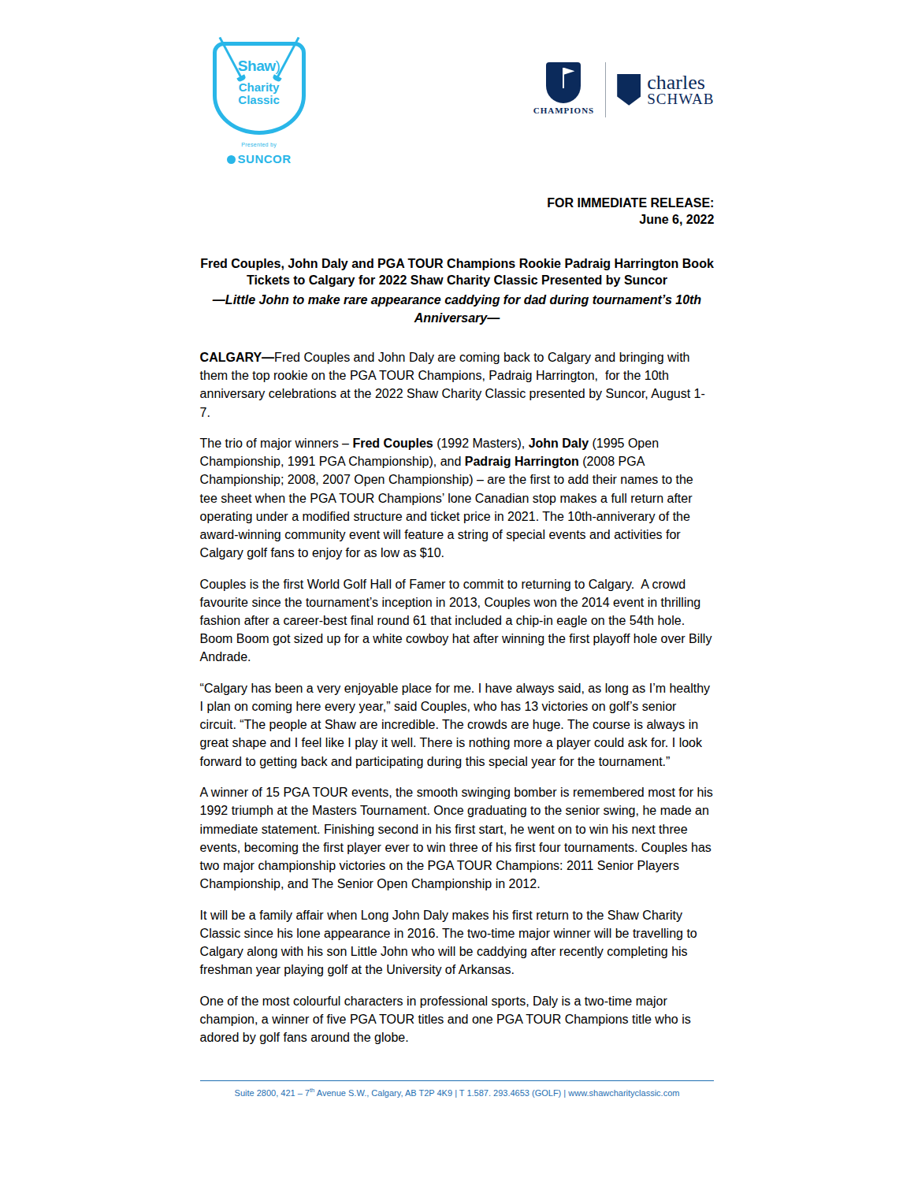Shaw)
Charity
Classic
Presented by
SUNCOR
CHAMPIONS
charles SCHWAB
FOR IMMEDIATE RELEASE:
June 6, 2022
Fred Couples, John Daly and PGA TOUR Champions Rookie Padraig Harrington Book Tickets to Calgary for 2022 Shaw Charity Classic Presented by Suncor
—Little John to make rare appearance caddying for dad during tournament’s 10th Anniversary—
CALGARY—Fred Couples and John Daly are coming back to Calgary and bringing with them the top rookie on the PGA TOUR Champions, Padraig Harrington, for the 10th anniversary celebrations at the 2022 Shaw Charity Classic presented by Suncor, August 1-7.
The trio of major winners – Fred Couples (1992 Masters), John Daly (1995 Open Championship, 1991 PGA Championship), and Padraig Harrington (2008 PGA Championship; 2008, 2007 Open Championship) – are the first to add their names to the tee sheet when the PGA TOUR Champions’ lone Canadian stop makes a full return after operating under a modified structure and ticket price in 2021. The 10th-anniverary of the award-winning community event will feature a string of special events and activities for Calgary golf fans to enjoy for as low as $10.
Couples is the first World Golf Hall of Famer to commit to returning to Calgary. A crowd favourite since the tournament’s inception in 2013, Couples won the 2014 event in thrilling fashion after a career-best final round 61 that included a chip-in eagle on the 54th hole. Boom Boom got sized up for a white cowboy hat after winning the first playoff hole over Billy Andrade.
“Calgary has been a very enjoyable place for me. I have always said, as long as I’m healthy I plan on coming here every year,” said Couples, who has 13 victories on golf’s senior circuit. “The people at Shaw are incredible. The crowds are huge. The course is always in great shape and I feel like I play it well. There is nothing more a player could ask for. I look forward to getting back and participating during this special year for the tournament.”
A winner of 15 PGA TOUR events, the smooth swinging bomber is remembered most for his 1992 triumph at the Masters Tournament. Once graduating to the senior swing, he made an immediate statement. Finishing second in his first start, he went on to win his next three events, becoming the first player ever to win three of his first four tournaments. Couples has two major championship victories on the PGA TOUR Champions: 2011 Senior Players Championship, and The Senior Open Championship in 2012.
It will be a family affair when Long John Daly makes his first return to the Shaw Charity Classic since his lone appearance in 2016. The two-time major winner will be travelling to Calgary along with his son Little John who will be caddying after recently completing his freshman year playing golf at the University of Arkansas.
One of the most colourful characters in professional sports, Daly is a two-time major champion, a winner of five PGA TOUR titles and one PGA TOUR Champions title who is adored by golf fans around the globe.
Suite 2800, 421 – 7th Avenue S.W., Calgary, AB T2P 4K9 | T 1.587. 293.4653 (GOLF) | www.shawcharityclassic.com